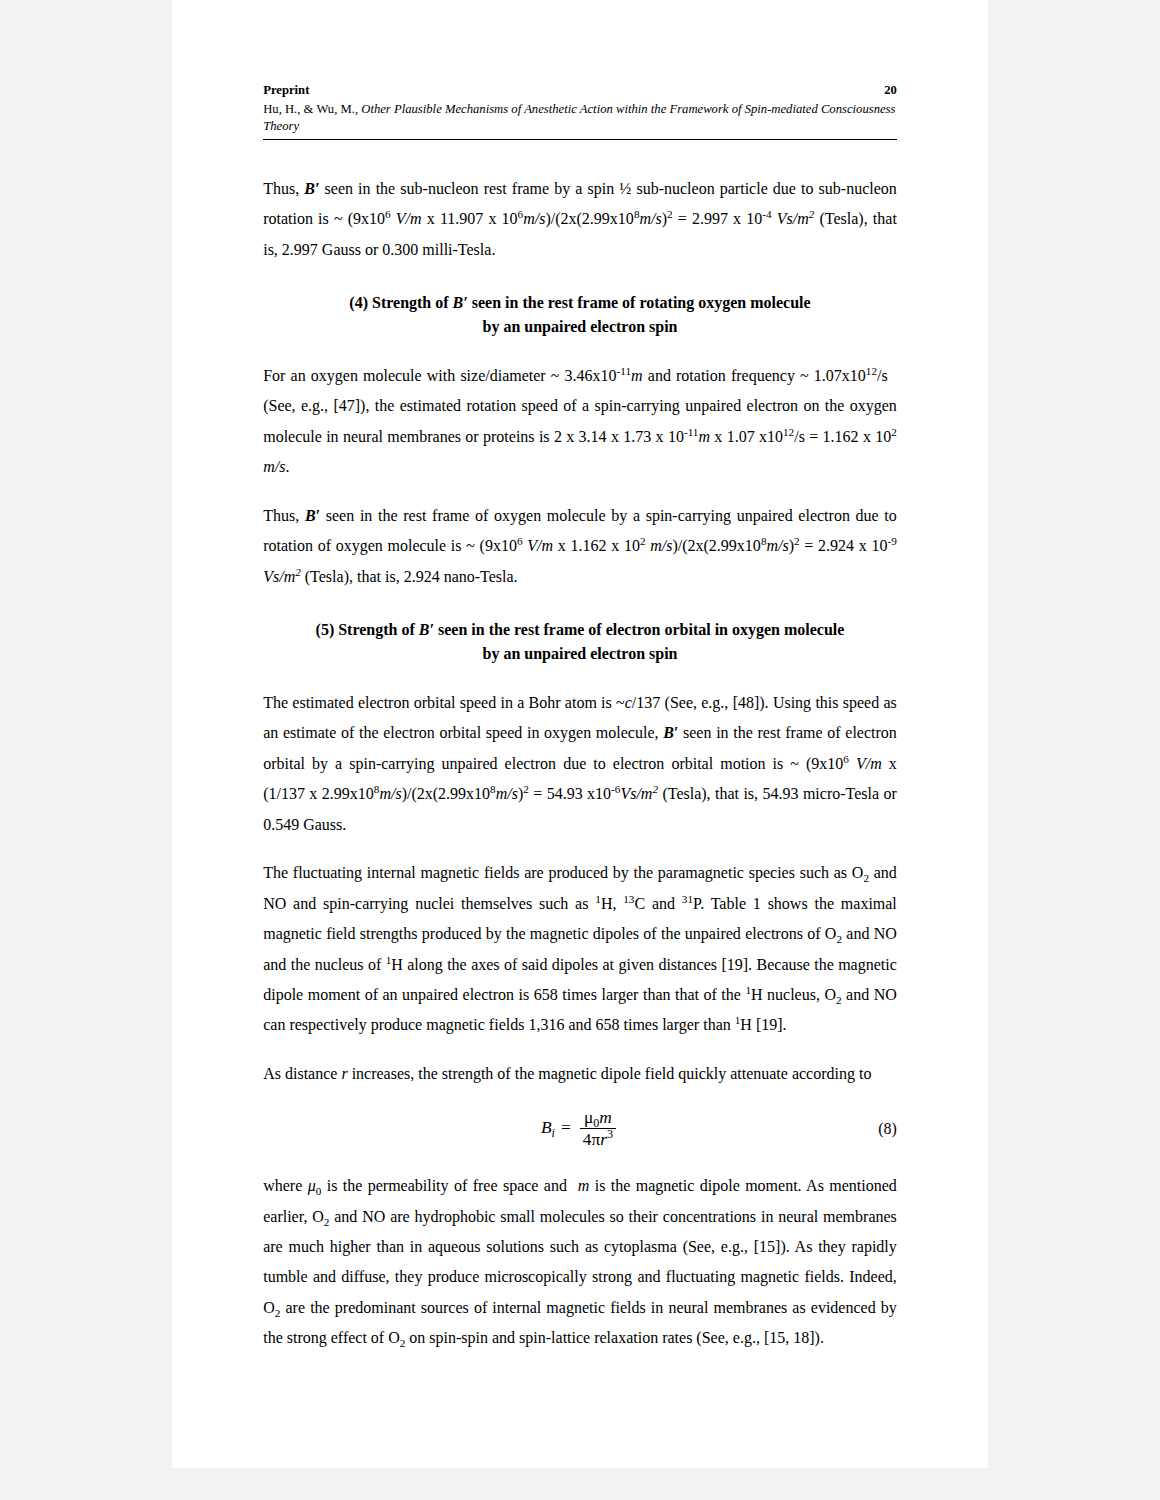Preprint 20
Hu, H., & Wu, M., Other Plausible Mechanisms of Anesthetic Action within the Framework of Spin-mediated Consciousness Theory
Thus, B′ seen in the sub-nucleon rest frame by a spin ½ sub-nucleon particle due to sub-nucleon rotation is ~ (9x106 V/m x 11.907 x 106m/s)/(2x(2.99x108m/s)2 = 2.997 x 10-4 Vs/m2 (Tesla), that is, 2.997 Gauss or 0.300 milli-Tesla.
(4) Strength of B′ seen in the rest frame of rotating oxygen molecule
by an unpaired electron spin
For an oxygen molecule with size/diameter ~ 3.46x10-11m and rotation frequency ~ 1.07x1012/s (See, e.g., [47]), the estimated rotation speed of a spin-carrying unpaired electron on the oxygen molecule in neural membranes or proteins is 2 x 3.14 x 1.73 x 10-11m x 1.07 x1012/s = 1.162 x 102 m/s.
Thus, B′ seen in the rest frame of oxygen molecule by a spin-carrying unpaired electron due to rotation of oxygen molecule is ~ (9x106 V/m x 1.162 x 102 m/s)/(2x(2.99x108m/s)2 = 2.924 x 10-9 Vs/m2 (Tesla), that is, 2.924 nano-Tesla.
(5) Strength of B′ seen in the rest frame of electron orbital in oxygen molecule
by an unpaired electron spin
The estimated electron orbital speed in a Bohr atom is ~c/137 (See, e.g., [48]). Using this speed as an estimate of the electron orbital speed in oxygen molecule, B′ seen in the rest frame of electron orbital by a spin-carrying unpaired electron due to electron orbital motion is ~ (9x106 V/m x (1/137 x 2.99x108m/s)/(2x(2.99x108m/s)2 = 54.93 x10-6Vs/m2 (Tesla), that is, 54.93 micro-Tesla or 0.549 Gauss.
The fluctuating internal magnetic fields are produced by the paramagnetic species such as O2 and NO and spin-carrying nuclei themselves such as 1H, 13C and 31P. Table 1 shows the maximal magnetic field strengths produced by the magnetic dipoles of the unpaired electrons of O2 and NO and the nucleus of 1H along the axes of said dipoles at given distances [19]. Because the magnetic dipole moment of an unpaired electron is 658 times larger than that of the 1H nucleus, O2 and NO can respectively produce magnetic fields 1,316 and 658 times larger than 1H [19].
As distance r increases, the strength of the magnetic dipole field quickly attenuate according to
Bi = μ0m 4πr3 (8)
where μ0 is the permeability of free space and m is the magnetic dipole moment. As mentioned earlier, O2 and NO are hydrophobic small molecules so their concentrations in neural membranes are much higher than in aqueous solutions such as cytoplasma (See, e.g., [15]). As they rapidly tumble and diffuse, they produce microscopically strong and fluctuating magnetic fields. Indeed, O2 are the predominant sources of internal magnetic fields in neural membranes as evidenced by the strong effect of O2 on spin-spin and spin-lattice relaxation rates (See, e.g., [15, 18]).